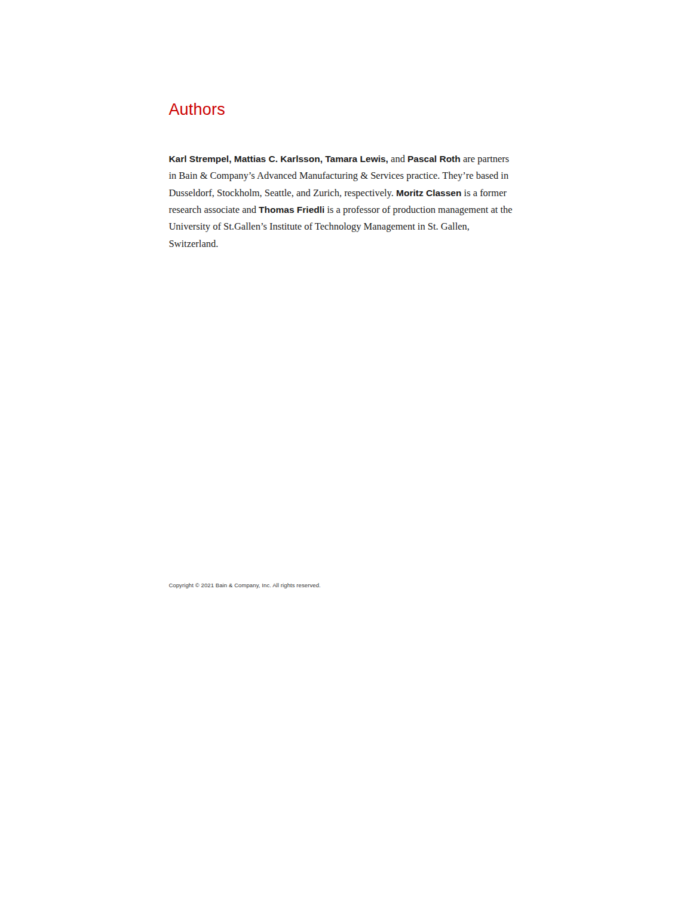Authors
Karl Strempel, Mattias C. Karlsson, Tamara Lewis, and Pascal Roth are partners in Bain & Company’s Advanced Manufacturing & Services practice. They’re based in Dusseldorf, Stockholm, Seattle, and Zurich, respectively. Moritz Classen is a former research associate and Thomas Friedli is a professor of production management at the University of St.Gallen’s Institute of Technology Management in St. Gallen, Switzerland.
Copyright © 2021 Bain & Company, Inc. All rights reserved.